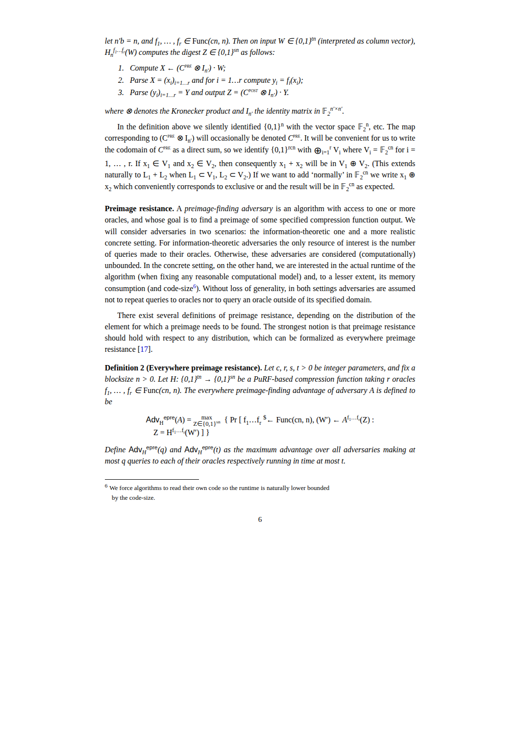let n′b = n, and f1, … , fr ∈ Func(cn, n). Then on input W ∈ {0,1}tn (interpreted as column vector), Hnf1…fr(W) computes the digest Z ∈ {0,1}sn as follows:
Compute X ← (Cpre ⊗ In′) · W;
Parse X = (xi)i=1…r and for i = 1…r compute yi = fi(xi);
Parse (yi)i=1…r = Y and output Z = (Cpost ⊗ In′) · Y.
where ⊗ denotes the Kronecker product and In′ the identity matrix in 𝔽2n′×n′.
In the definition above we silently identified {0,1}n with the vector space 𝔽2n, etc. The map corresponding to (Cpre ⊗ In′) will occasionally be denoted Cpre. It will be convenient for us to write the codomain of Cpre as a direct sum, so we identify {0,1}rcn with ⊕i=1r Vi where Vi = 𝔽2cn for i = 1, … , r. If x1 ∈ V1 and x2 ∈ V2, then consequently x1 + x2 will be in V1 ⊕ V2. (This extends naturally to L1 + L2 when L1 ⊂ V1, L2 ⊂ V2.) If we want to add ‘normally’ in 𝔽2cn we write x1 ⊕ x2 which conveniently corresponds to exclusive or and the result will be in 𝔽2cn as expected.
Preimage resistance. A preimage-finding adversary is an algorithm with access to one or more oracles, and whose goal is to find a preimage of some specified compression function output. We will consider adversaries in two scenarios: the information-theoretic one and a more realistic concrete setting. For information-theoretic adversaries the only resource of interest is the number of queries made to their oracles. Otherwise, these adversaries are considered (computationally) unbounded. In the concrete setting, on the other hand, we are interested in the actual runtime of the algorithm (when fixing any reasonable computational model) and, to a lesser extent, its memory consumption (and code-size6). Without loss of generality, in both settings adversaries are assumed not to repeat queries to oracles nor to query an oracle outside of its specified domain.
There exist several definitions of preimage resistance, depending on the distribution of the element for which a preimage needs to be found. The strongest notion is that preimage resistance should hold with respect to any distribution, which can be formalized as everywhere preimage resistance [17].
Definition 2 (Everywhere preimage resistance). Let c, r, s, t > 0 be integer parameters, and fix a blocksize n > 0. Let H: {0,1}tn → {0,1}sn be a PuRF-based compression function taking r oracles f1, … , fr ∈ Func(cn, n). The everywhere preimage-finding advantage of adversary A is defined to be
AdvHepre(A) = max Z∈{0,1}sn { Pr [ f1…fr $← Func(cn, n), (W′) ← Af1…fr(Z) : Z = Hf1…fr(W′) ] }
Define AdvHepre(q) and AdvHepre(t) as the maximum advantage over all adversaries making at most q queries to each of their oracles respectively running in time at most t.
6 We force algorithms to read their own code so the runtime is naturally lower bounded
by the code-size.
6